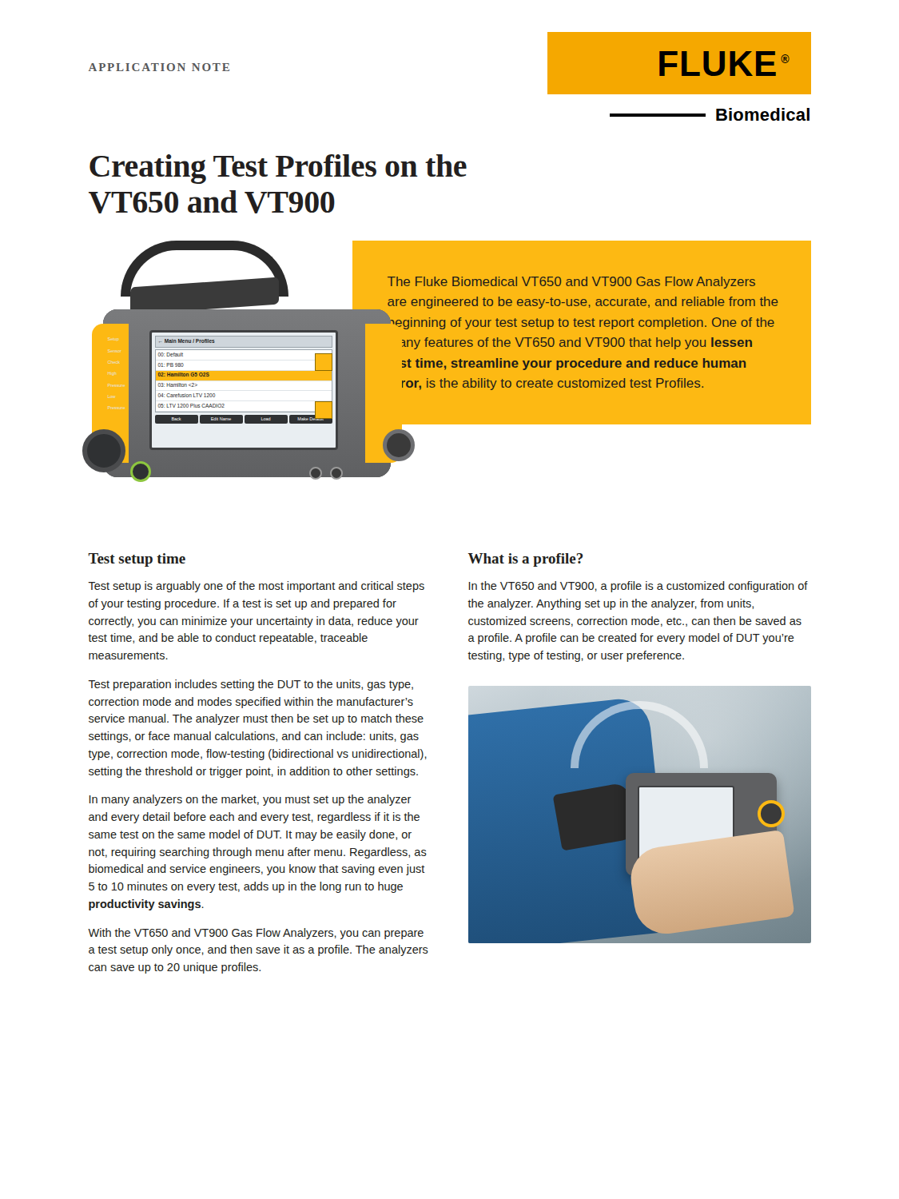Application Note
FLUKE®
Biomedical
Creating Test Profiles on the
VT650 and VT900
Setup
Sensor
Check
High
Pressure
Low
Pressure
← Main Menu / Profiles
00: Default
01: PB 980
02: Hamilton G5 O2S
03: Hamilton <2>
04: Carefusion LTV 1200
05: LTV 1200 Plus CAADIO2
Back
Edit Name
Load
Make Default
The Fluke Biomedical VT650 and VT900 Gas Flow Analyzers are engineered to be easy-to-use, accurate, and reliable from the beginning of your test setup to test report completion. One of the many features of the VT650 and VT900 that help you lessen test time, streamline your procedure and reduce human error, is the ability to create customized test Profiles.
Test setup time
Test setup is arguably one of the most important and critical steps of your testing procedure. If a test is set up and prepared for correctly, you can minimize your uncertainty in data, reduce your test time, and be able to conduct repeatable, traceable measurements.
Test preparation includes setting the DUT to the units, gas type, correction mode and modes specified within the manufacturer’s service manual. The analyzer must then be set up to match these settings, or face manual calculations, and can include: units, gas type, correction mode, flow-testing (bidirectional vs unidirectional), setting the threshold or trigger point, in addition to other settings.
In many analyzers on the market, you must set up the analyzer and every detail before each and every test, regardless if it is the same test on the same model of DUT. It may be easily done, or not, requiring searching through menu after menu. Regardless, as biomedical and service engineers, you know that saving even just 5 to 10 minutes on every test, adds up in the long run to huge productivity savings.
With the VT650 and VT900 Gas Flow Analyzers, you can prepare a test setup only once, and then save it as a profile. The analyzers can save up to 20 unique profiles.
What is a profile?
In the VT650 and VT900, a profile is a customized configuration of the analyzer. Anything set up in the analyzer, from units, customized screens, correction mode, etc., can then be saved as a profile. A profile can be created for every model of DUT you’re testing, type of testing, or user preference.